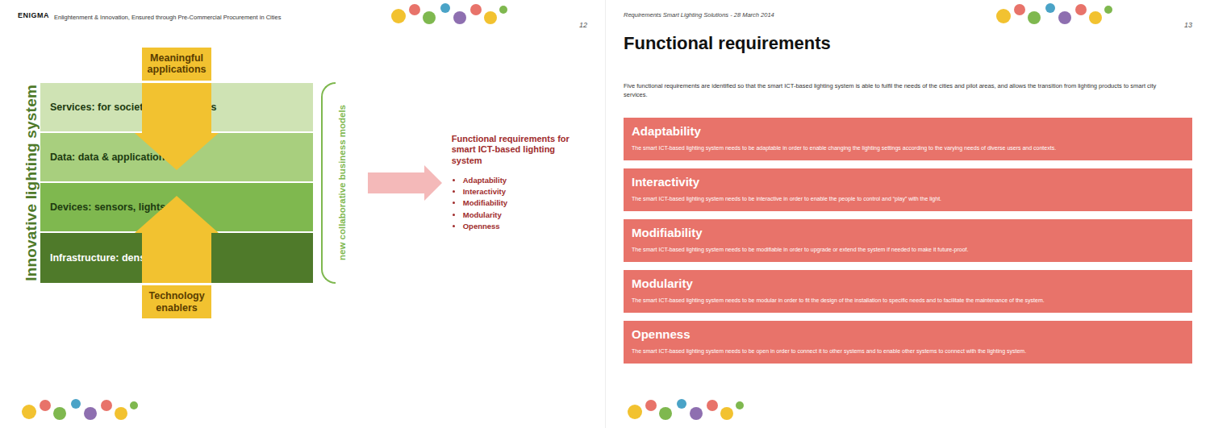ENIGMA
Enlightenment & Innovation, Ensured through Pre-Commercial Procurement in Cities
12
Innovative lighting system
Meaningful applications
Technology enablers
Services: for societal stakeholders
Data: data & applications
Devices: sensors, lights
Infrastructure: dense network
new collaborative business models
Functional requirements for
smart ICT-based lighting system
Adaptability
Interactivity
Modifiability
Modularity
Openness
Requirements Smart Lighting Solutions - 28 March 2014
13
Functional requirements
Five functional requirements are identified so that the smart ICT-based lighting system is able to fulfil the needs of the cities and pilot areas, and allows the transition from lighting products to smart city services.
Adaptability
The smart ICT-based lighting system needs to be adaptable in order to enable changing the lighting settings according to the varying needs of diverse users and contexts.
Interactivity
The smart ICT-based lighting system needs to be interactive in order to enable the people to control and “play” with the light.
Modifiability
The smart ICT-based lighting system needs to be modifiable in order to upgrade or extend the system if needed to make it future-proof.
Modularity
The smart ICT-based lighting system needs to be modular in order to fit the design of the installation to specific needs and to facilitate the maintenance of the system.
Openness
The smart ICT-based lighting system needs to be open in order to connect it to other systems and to enable other systems to connect with the lighting system.